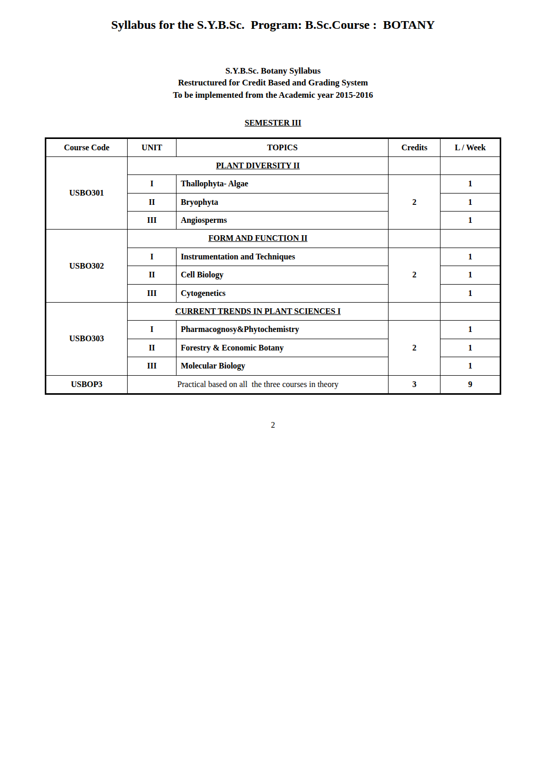Syllabus for the S.Y.B.Sc. Program: B.Sc.Course : BOTANY
S.Y.B.Sc. Botany Syllabus
Restructured for Credit Based and Grading System
To be implemented from the Academic year 2015-2016
SEMESTER III
| Course Code | UNIT | TOPICS | Credits | L / Week |
| --- | --- | --- | --- | --- |
| USBO301 | PLANT DIVERSITY II | | |
| I | Thallophyta- Algae | 2 | 1 |
| II | Bryophyta | 1 |
| III | Angiosperms | 1 |
| USBO302 | FORM AND FUNCTION II | | |
| I | Instrumentation and Techniques | 2 | 1 |
| II | Cell Biology | 1 |
| III | Cytogenetics | 1 |
| USBO303 | CURRENT TRENDS IN PLANT SCIENCES I | | |
| I | Pharmacognosy&Phytochemistry | 2 | 1 |
| II | Forestry & Economic Botany | 1 |
| III | Molecular Biology | 1 |
| USBOP3 | Practical based on all the three courses in theory | 3 | 9 |
2